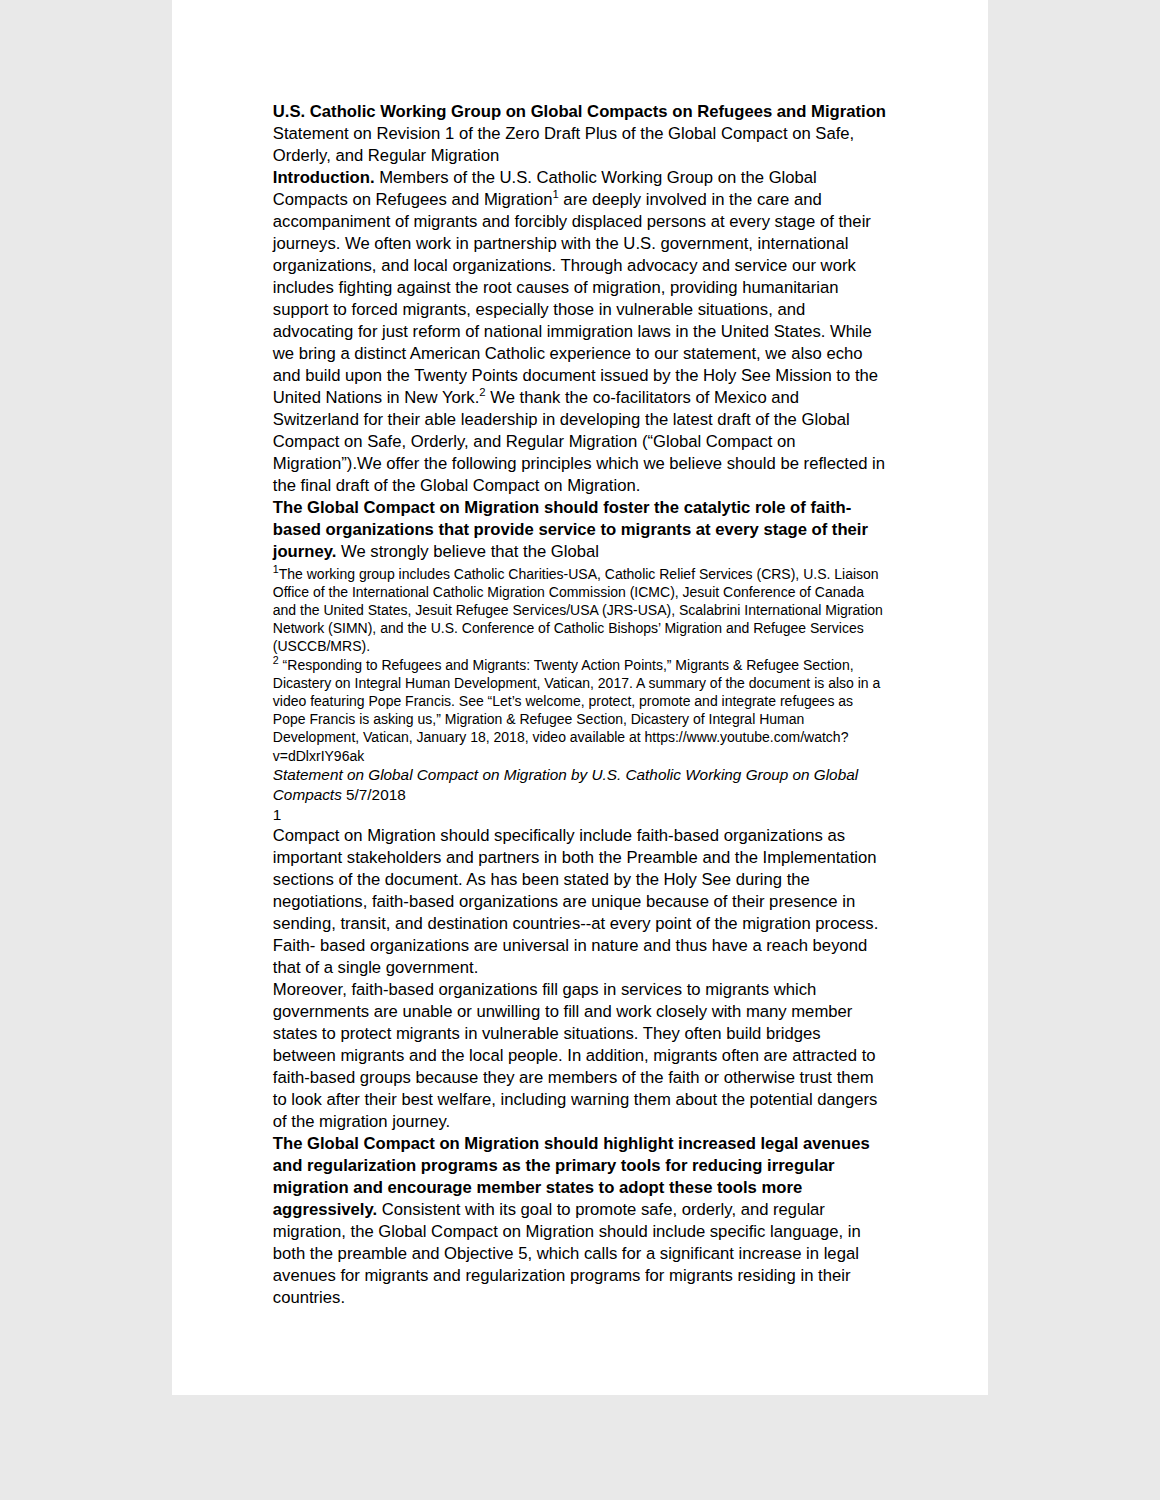U.S. Catholic Working Group on Global Compacts on Refugees and Migration
Statement on Revision 1 of the Zero Draft Plus of the Global Compact on Safe, Orderly, and Regular Migration
Introduction. Members of the U.S. Catholic Working Group on the Global Compacts on Refugees and Migration1 are deeply involved in the care and accompaniment of migrants and forcibly displaced persons at every stage of their journeys. We often work in partnership with the U.S. government, international organizations, and local organizations. Through advocacy and service our work includes fighting against the root causes of migration, providing humanitarian support to forced migrants, especially those in vulnerable situations, and advocating for just reform of national immigration laws in the United States. While we bring a distinct American Catholic experience to our statement, we also echo and build upon the Twenty Points document issued by the Holy See Mission to the United Nations in New York.2 We thank the co-facilitators of Mexico and Switzerland for their able leadership in developing the latest draft of the Global Compact on Safe, Orderly, and Regular Migration (“Global Compact on Migration”).We offer the following principles which we believe should be reflected in the final draft of the Global Compact on Migration.
The Global Compact on Migration should foster the catalytic role of faith-based organizations that provide service to migrants at every stage of their journey. We strongly believe that the Global
1The working group includes Catholic Charities-USA, Catholic Relief Services (CRS), U.S. Liaison Office of the International Catholic Migration Commission (ICMC), Jesuit Conference of Canada and the United States, Jesuit Refugee Services/USA (JRS-USA), Scalabrini International Migration Network (SIMN), and the U.S. Conference of Catholic Bishops’ Migration and Refugee Services (USCCB/MRS).
2 “Responding to Refugees and Migrants: Twenty Action Points,” Migrants & Refugee Section, Dicastery on Integral Human Development, Vatican, 2017. A summary of the document is also in a video featuring Pope Francis. See “Let’s welcome, protect, promote and integrate refugees as Pope Francis is asking us,” Migration & Refugee Section, Dicastery of Integral Human Development, Vatican, January 18, 2018, video available at https://www.youtube.com/watch?v=dDlxrIY96ak
Statement on Global Compact on Migration by U.S. Catholic Working Group on Global Compacts 5/7/2018
1
Compact on Migration should specifically include faith-based organizations as important stakeholders and partners in both the Preamble and the Implementation sections of the document. As has been stated by the Holy See during the negotiations, faith-based organizations are unique because of their presence in sending, transit, and destination countries--at every point of the migration process. Faith- based organizations are universal in nature and thus have a reach beyond that of a single government.
Moreover, faith-based organizations fill gaps in services to migrants which governments are unable or unwilling to fill and work closely with many member states to protect migrants in vulnerable situations. They often build bridges between migrants and the local people. In addition, migrants often are attracted to faith-based groups because they are members of the faith or otherwise trust them to look after their best welfare, including warning them about the potential dangers of the migration journey.
The Global Compact on Migration should highlight increased legal avenues and regularization programs as the primary tools for reducing irregular migration and encourage member states to adopt these tools more aggressively. Consistent with its goal to promote safe, orderly, and regular migration, the Global Compact on Migration should include specific language, in both the preamble and Objective 5, which calls for a significant increase in legal avenues for migrants and regularization programs for migrants residing in their countries.